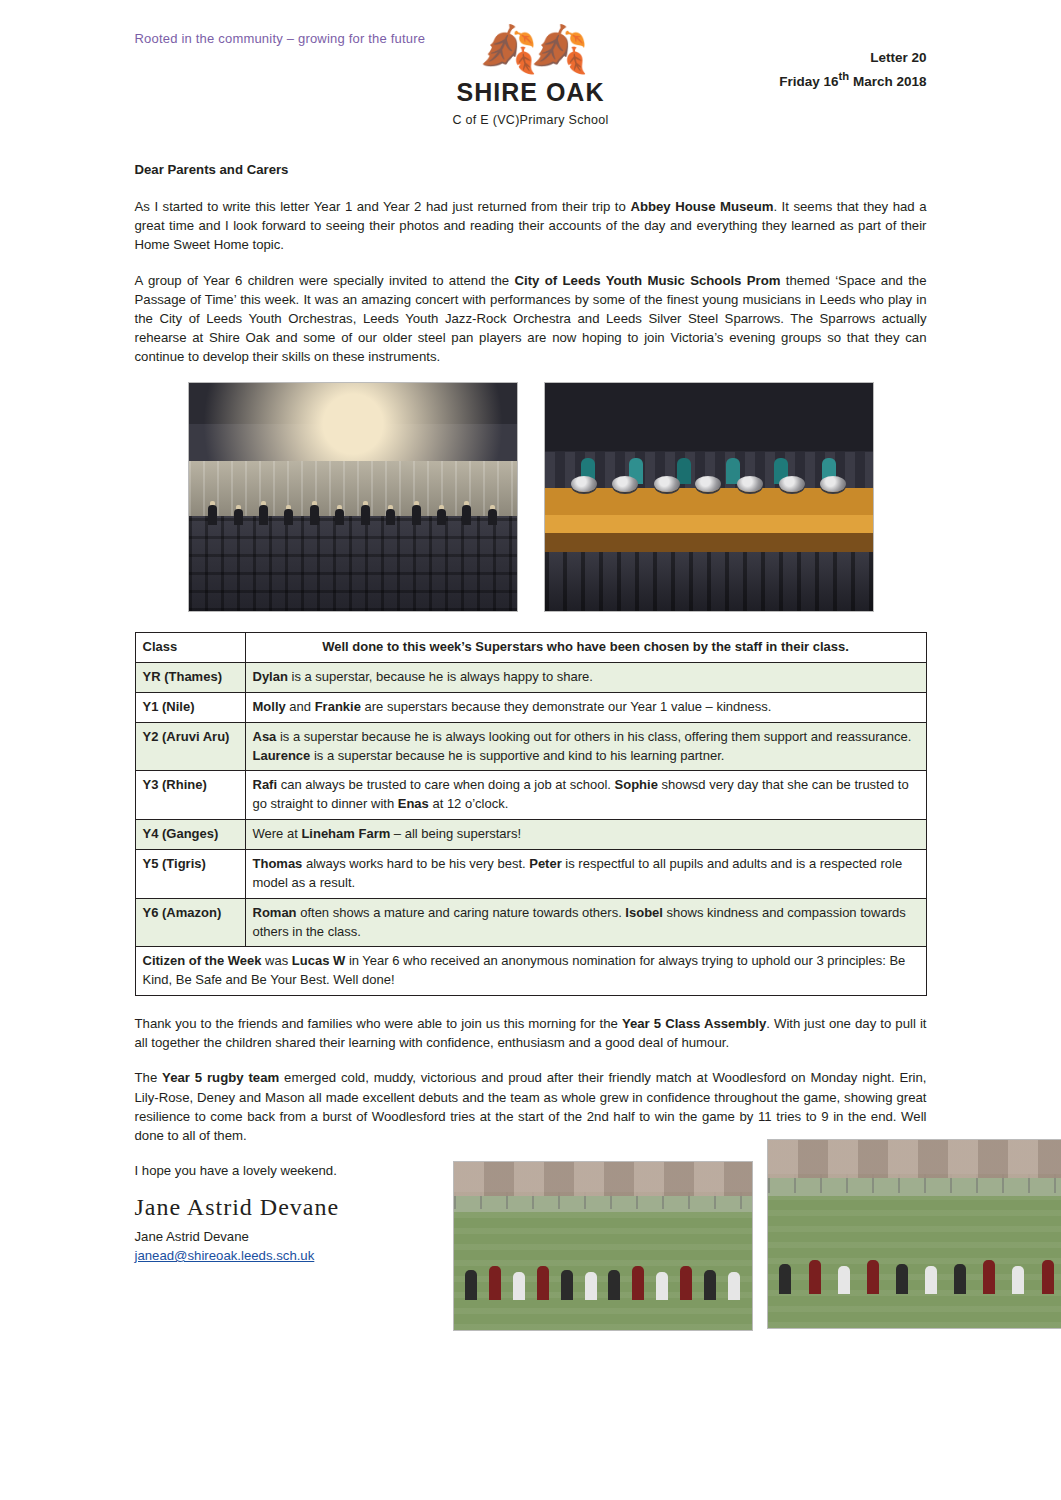Rooted in the community – growing for the future
🍂🍂
SHIRE OAK
C of E (VC)Primary School
Letter 20
Friday 16th March 2018
Dear Parents and Carers
As I started to write this letter Year 1 and Year 2 had just returned from their trip to Abbey House Museum. It seems that they had a great time and I look forward to seeing their photos and reading their accounts of the day and everything they learned as part of their Home Sweet Home topic.
A group of Year 6 children were specially invited to attend the City of Leeds Youth Music Schools Prom themed ‘Space and the Passage of Time’ this week. It was an amazing concert with performances by some of the finest young musicians in Leeds who play in the City of Leeds Youth Orchestras, Leeds Youth Jazz-Rock Orchestra and Leeds Silver Steel Sparrows. The Sparrows actually rehearse at Shire Oak and some of our older steel pan players are now hoping to join Victoria’s evening groups so that they can continue to develop their skills on these instruments.
| Class | Well done to this week’s Superstars who have been chosen by the staff in their class. |
| --- | --- |
| YR (Thames) | Dylan is a superstar, because he is always happy to share. |
| Y1 (Nile) | Molly and Frankie are superstars because they demonstrate our Year 1 value – kindness. |
| Y2 (Aruvi Aru) | Asa is a superstar because he is always looking out for others in his class, offering them support and reassurance. Laurence is a superstar because he is supportive and kind to his learning partner. |
| Y3 (Rhine) | Rafi can always be trusted to care when doing a job at school. Sophie showsd very day that she can be trusted to go straight to dinner with Enas at 12 o’clock. |
| Y4 (Ganges) | Were at Lineham Farm – all being superstars! |
| Y5 (Tigris) | Thomas always works hard to be his very best. Peter is respectful to all pupils and adults and is a respected role model as a result. |
| Y6 (Amazon) | Roman often shows a mature and caring nature towards others. Isobel shows kindness and compassion towards others in the class. |
| Citizen of the Week was Lucas W in Year 6 who received an anonymous nomination for always trying to uphold our 3 principles: Be Kind, Be Safe and Be Your Best. Well done! |
Thank you to the friends and families who were able to join us this morning for the Year 5 Class Assembly. With just one day to pull it all together the children shared their learning with confidence, enthusiasm and a good deal of humour.
The Year 5 rugby team emerged cold, muddy, victorious and proud after their friendly match at Woodlesford on Monday night. Erin, Lily-Rose, Deney and Mason all made excellent debuts and the team as whole grew in confidence throughout the game, showing great resilience to come back from a burst of Woodlesford tries at the start of the 2nd half to win the game by 11 tries to 9 in the end. Well done to all of them.
I hope you have a lovely weekend.
Jane Astrid Devane
Jane Astrid Devane
janead@shireoak.leeds.sch.uk